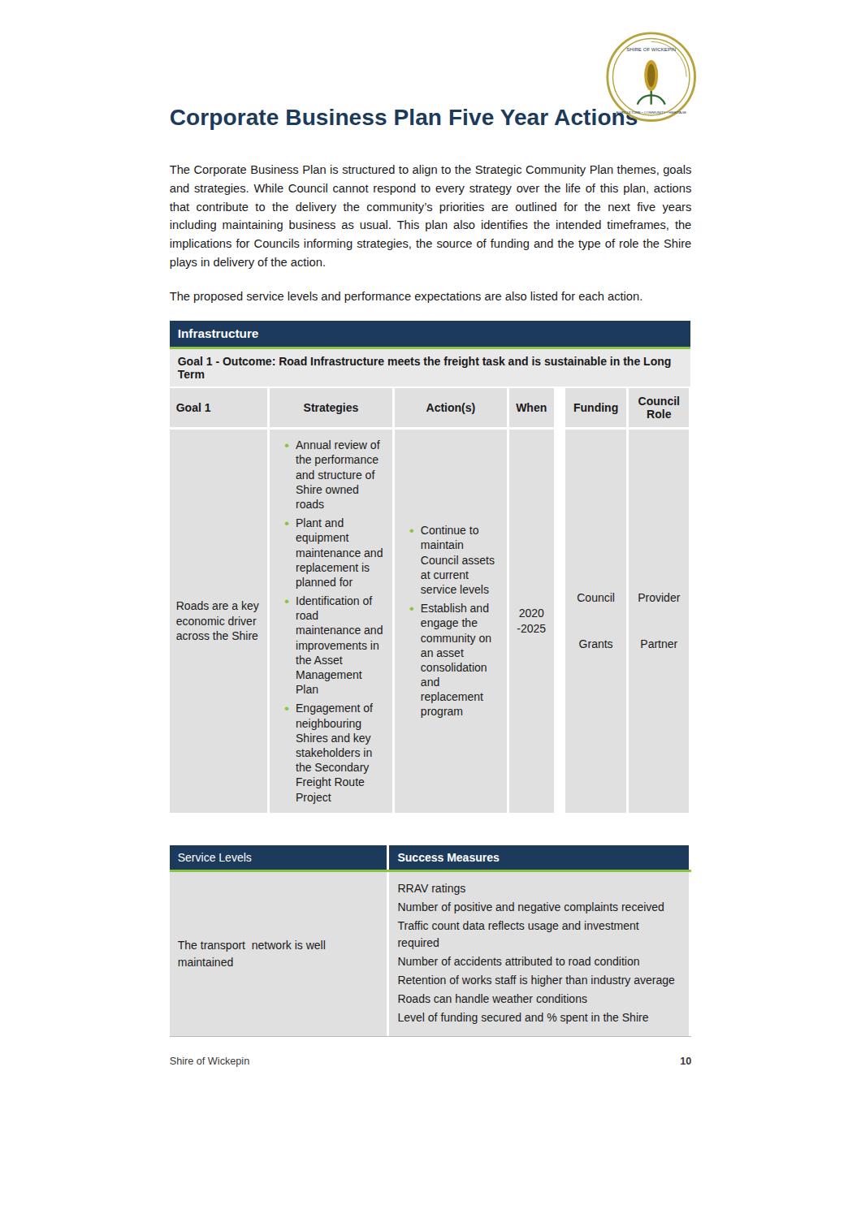SHIRE OF WICKEPIN AGRICULTURE • COMMUNITY • HERITAGE
Corporate Business Plan Five Year Actions
The Corporate Business Plan is structured to align to the Strategic Community Plan themes, goals and strategies. While Council cannot respond to every strategy over the life of this plan, actions that contribute to the delivery the community’s priorities are outlined for the next five years including maintaining business as usual. This plan also identifies the intended timeframes, the implications for Councils informing strategies, the source of funding and the type of role the Shire plays in delivery of the action.
The proposed service levels and performance expectations are also listed for each action.
| Infrastructure |
| Goal 1 - Outcome: Road Infrastructure meets the freight task and is sustainable in the Long Term |
| Goal 1 | Strategies | Action(s) | When | | Funding | Council Role |
| Roads are a key economic driver across the Shire | Annual review of the performance and structure of Shire owned roads Plant and equipment maintenance and replacement is planned for Identification of road maintenance and improvements in the Asset Management Plan Engagement of neighbouring Shires and key stakeholders in the Secondary Freight Route Project | Continue to maintain Council assets at current service levels Establish and engage the community on an asset consolidation and replacement program | 2020 -2025 | | Council Grants | Provider Partner |
| Service Levels | Success Measures |
| The transport network is well maintained | RRAV ratings Number of positive and negative complaints received Traffic count data reflects usage and investment required Number of accidents attributed to road condition Retention of works staff is higher than industry average Roads can handle weather conditions Level of funding secured and % spent in the Shire |
Shire of Wickepin 10